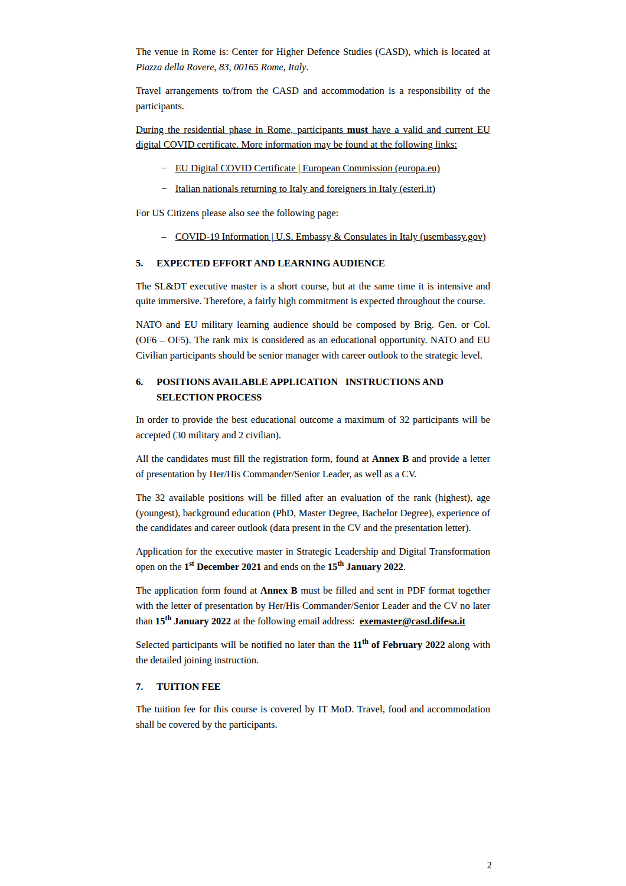The venue in Rome is: Center for Higher Defence Studies (CASD), which is located at Piazza della Rovere, 83, 00165 Rome, Italy.
Travel arrangements to/from the CASD and accommodation is a responsibility of the participants.
During the residential phase in Rome, participants must have a valid and current EU digital COVID certificate. More information may be found at the following links:
EU Digital COVID Certificate | European Commission (europa.eu)
Italian nationals returning to Italy and foreigners in Italy (esteri.it)
For US Citizens please also see the following page:
COVID-19 Information | U.S. Embassy & Consulates in Italy (usembassy.gov)
5.
EXPECTED EFFORT AND LEARNING AUDIENCE
The SL&DT executive master is a short course, but at the same time it is intensive and quite immersive. Therefore, a fairly high commitment is expected throughout the course.
NATO and EU military learning audience should be composed by Brig. Gen. or Col. (OF6 – OF5). The rank mix is considered as an educational opportunity. NATO and EU Civilian participants should be senior manager with career outlook to the strategic level.
6.
POSITIONS AVAILABLE APPLICATION INSTRUCTIONS AND SELECTION PROCESS
In order to provide the best educational outcome a maximum of 32 participants will be accepted (30 military and 2 civilian).
All the candidates must fill the registration form, found at Annex B and provide a letter of presentation by Her/His Commander/Senior Leader, as well as a CV.
The 32 available positions will be filled after an evaluation of the rank (highest), age (youngest), background education (PhD, Master Degree, Bachelor Degree), experience of the candidates and career outlook (data present in the CV and the presentation letter).
Application for the executive master in Strategic Leadership and Digital Transformation open on the 1st December 2021 and ends on the 15th January 2022.
The application form found at Annex B must be filled and sent in PDF format together with the letter of presentation by Her/His Commander/Senior Leader and the CV no later than 15th January 2022 at the following email address: exemaster@casd.difesa.it
Selected participants will be notified no later than the 11th of February 2022 along with the detailed joining instruction.
7.
TUITION FEE
The tuition fee for this course is covered by IT MoD. Travel, food and accommodation shall be covered by the participants.
2